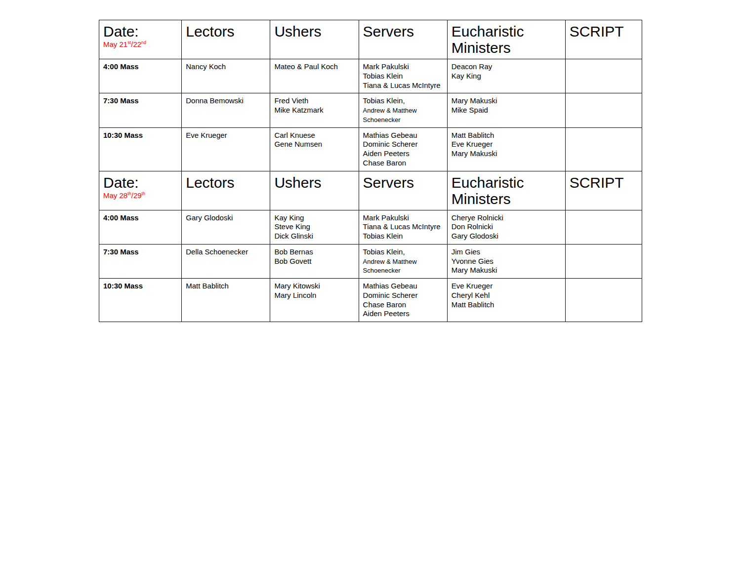| Date: May 21 st /22 nd | Lectors | Ushers | Servers | Eucharistic Ministers | SCRIPT |
| 4:00 Mass | Nancy Koch | Mateo & Paul Koch | Mark Pakulski Tobias Klein Tiana & Lucas McIntyre | Deacon Ray Kay King | |
| 7:30 Mass | Donna Bemowski | Fred Vieth Mike Katzmark | Tobias Klein, Andrew & Matthew Schoenecker | Mary Makuski Mike Spaid | |
| 10:30 Mass | Eve Krueger | Carl Knuese Gene Numsen | Mathias Gebeau Dominic Scherer Aiden Peeters Chase Baron | Matt Bablitch Eve Krueger Mary Makuski | |
| Date: May 28 th /29 th | Lectors | Ushers | Servers | Eucharistic Ministers | SCRIPT |
| 4:00 Mass | Gary Glodoski | Kay King Steve King Dick Glinski | Mark Pakulski Tiana & Lucas McIntyre Tobias Klein | Cherye Rolnicki Don Rolnicki Gary Glodoski | |
| 7:30 Mass | Della Schoenecker | Bob Bernas Bob Govett | Tobias Klein, Andrew & Matthew Schoenecker | Jim Gies Yvonne Gies Mary Makuski | |
| 10:30 Mass | Matt Bablitch | Mary Kitowski Mary Lincoln | Mathias Gebeau Dominic Scherer Chase Baron Aiden Peeters | Eve Krueger Cheryl Kehl Matt Bablitch | |